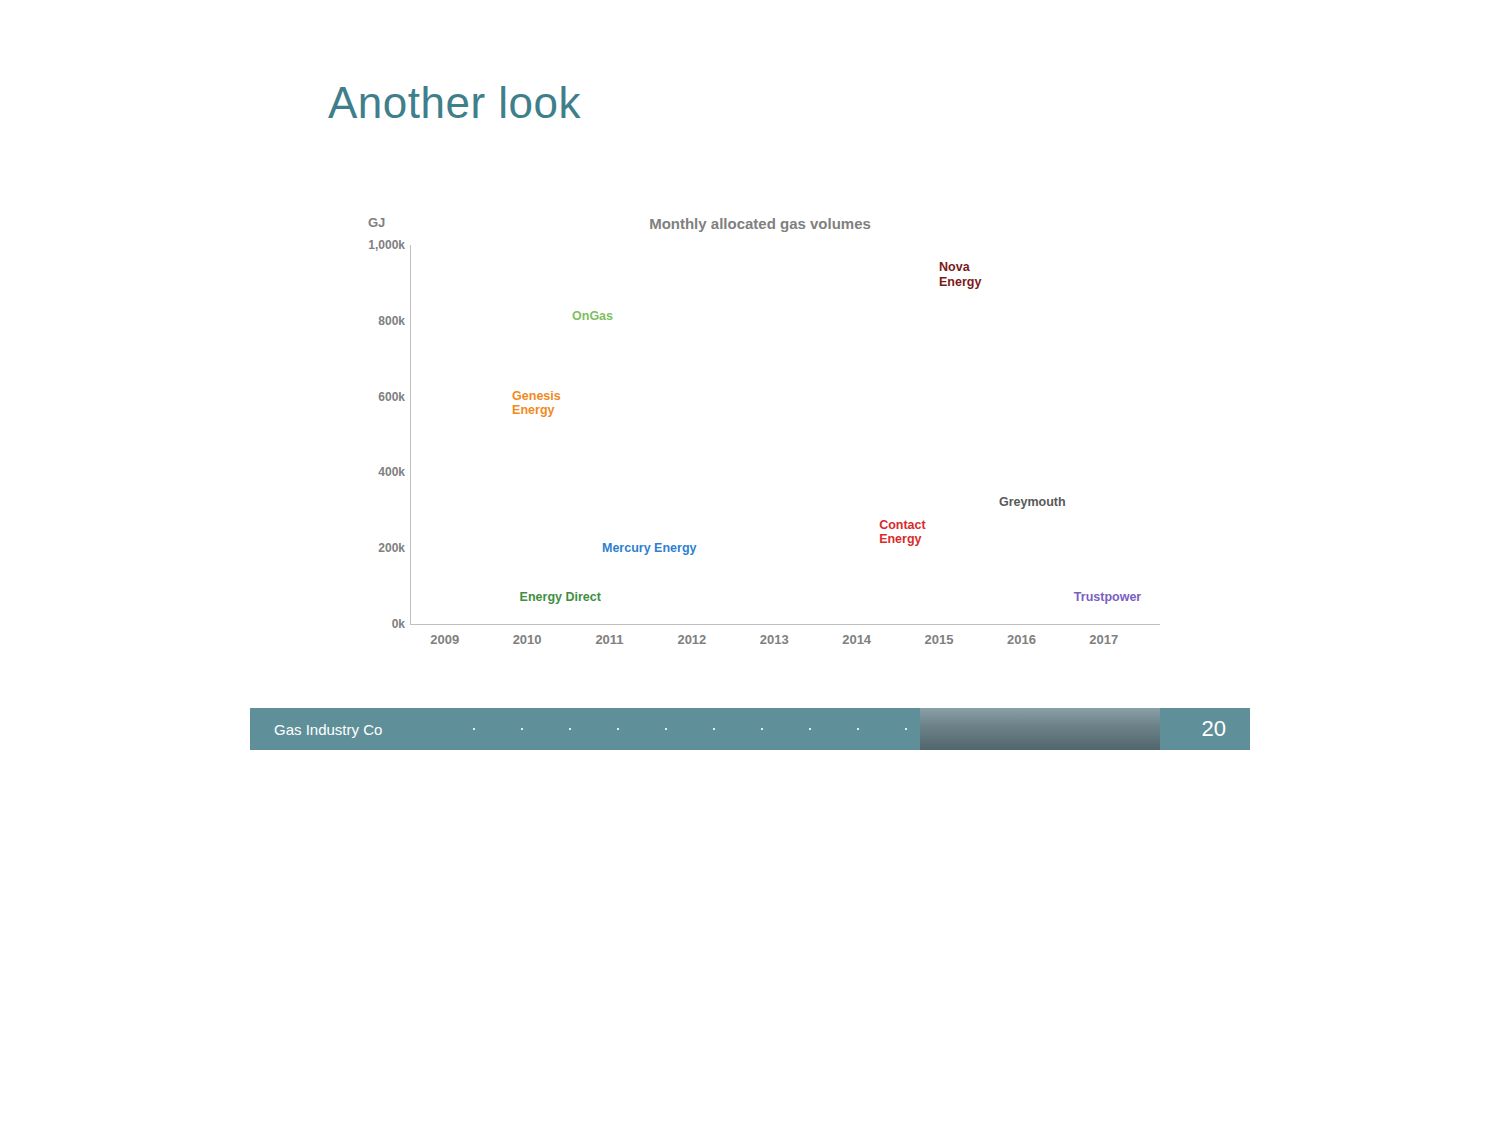Another look
GJ
Monthly allocated gas volumes
1,000k
800k
600k
400k
200k
0k
2009
2010
2011
2012
2013
2014
2015
2016
2017
Nova
Energy
OnGas
Genesis
Energy
Greymouth
Contact
Energy
Mercury Energy
Energy Direct
Trustpower
Gas Industry Co
20